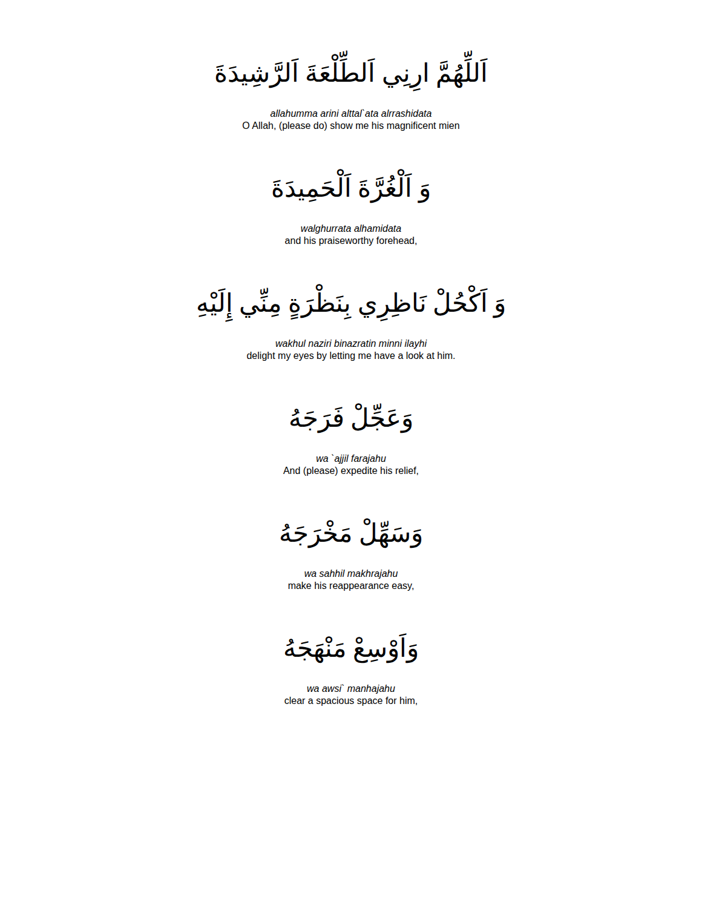اَللِّهُمَّ ارِنِي اَلطِّلْعَةَ اَلرَّشِيدَةَ
allahumma arini alttal`ata alrrashidata
O Allah, (please do) show me his magnificent mien
وَ اَلْغُرَّةَ اَلْحَمِيدَةَ
walghurrata alhamidata
and his praiseworthy forehead,
وَ اَكْحُلْ نَاظِرِي بِنَظْرَةٍ مِنِّي إِلَيْهِ
wakhul naziri binazratin minni ilayhi
delight my eyes by letting me have a look at him.
وَعَجِّلْ فَرَجَهُ
wa `ajjil farajahu
And (please) expedite his relief,
وَسَهِّلْ مَخْرَجَهُ
wa sahhil makhrajahu
make his reappearance easy,
وَاَوْسِعْ مَنْهَجَهُ
wa awsi` manhajahu
clear a spacious space for him,